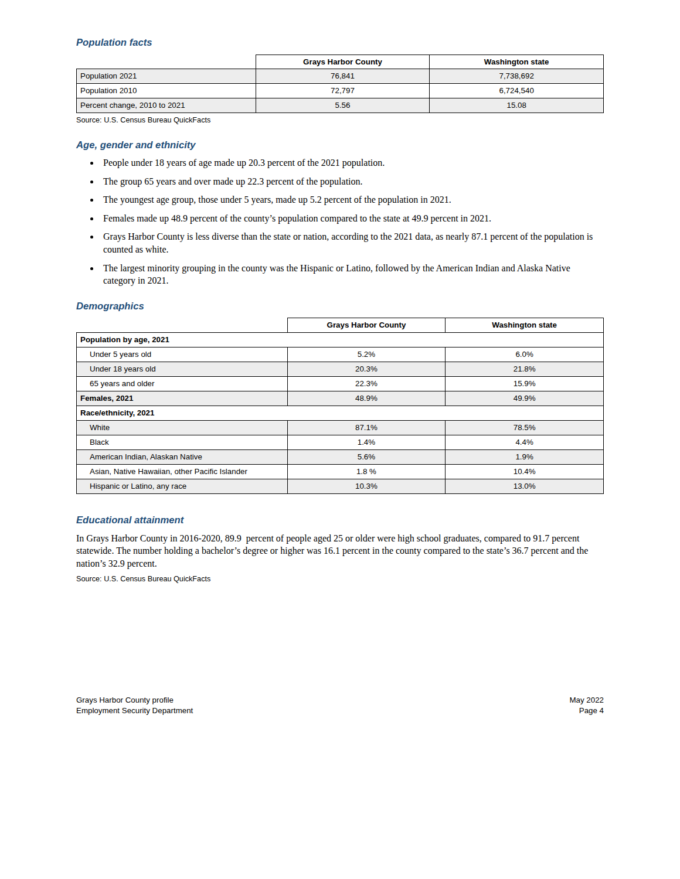Population facts
| | Grays Harbor County | Washington state |
| --- | --- | --- |
| Population 2021 | 76,841 | 7,738,692 |
| Population 2010 | 72,797 | 6,724,540 |
| Percent change, 2010 to 2021 | 5.56 | 15.08 |
Source: U.S. Census Bureau QuickFacts
Age, gender and ethnicity
People under 18 years of age made up 20.3 percent of the 2021 population.
The group 65 years and over made up 22.3 percent of the population.
The youngest age group, those under 5 years, made up 5.2 percent of the population in 2021.
Females made up 48.9 percent of the county’s population compared to the state at 49.9 percent in 2021.
Grays Harbor County is less diverse than the state or nation, according to the 2021 data, as nearly 87.1 percent of the population is counted as white.
The largest minority grouping in the county was the Hispanic or Latino, followed by the American Indian and Alaska Native category in 2021.
Demographics
| | Grays Harbor County | Washington state |
| --- | --- | --- |
| Population by age, 2021 |
| Under 5 years old | 5.2% | 6.0% |
| Under 18 years old | 20.3% | 21.8% |
| 65 years and older | 22.3% | 15.9% |
| Females, 2021 | 48.9% | 49.9% |
| Race/ethnicity, 2021 |
| White | 87.1% | 78.5% |
| Black | 1.4% | 4.4% |
| American Indian, Alaskan Native | 5.6% | 1.9% |
| Asian, Native Hawaiian, other Pacific Islander | 1.8 % | 10.4% |
| Hispanic or Latino, any race | 10.3% | 13.0% |
Educational attainment
In Grays Harbor County in 2016-2020, 89.9 percent of people aged 25 or older were high school graduates, compared to 91.7 percent statewide. The number holding a bachelor’s degree or higher was 16.1 percent in the county compared to the state’s 36.7 percent and the nation’s 32.9 percent.
Source: U.S. Census Bureau QuickFacts
Grays Harbor County profile
Employment Security Department
May 2022
Page 4